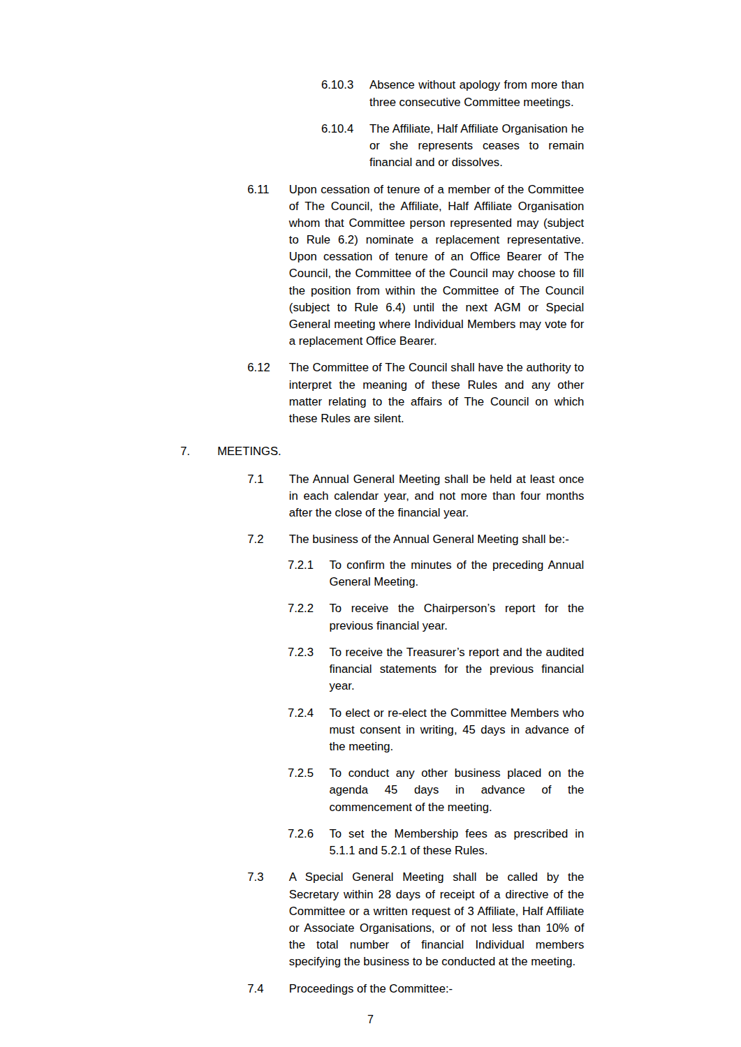6.10.3
Absence without apology from more than three consecutive Committee meetings.
6.10.4
The Affiliate, Half Affiliate Organisation he or she represents ceases to remain financial and or dissolves.
6.11
Upon cessation of tenure of a member of the Committee of The Council, the Affiliate, Half Affiliate Organisation whom that Committee person represented may (subject to Rule 6.2) nominate a replacement representative. Upon cessation of tenure of an Office Bearer of The Council, the Committee of the Council may choose to fill the position from within the Committee of The Council (subject to Rule 6.4) until the next AGM or Special General meeting where Individual Members may vote for a replacement Office Bearer.
6.12
The Committee of The Council shall have the authority to interpret the meaning of these Rules and any other matter relating to the affairs of The Council on which these Rules are silent.
7.
MEETINGS.
7.1
The Annual General Meeting shall be held at least once in each calendar year, and not more than four months after the close of the financial year.
7.2
The business of the Annual General Meeting shall be:-
7.2.1
To confirm the minutes of the preceding Annual General Meeting.
7.2.2
To receive the Chairperson’s report for the previous financial year.
7.2.3
To receive the Treasurer’s report and the audited financial statements for the previous financial year.
7.2.4
To elect or re-elect the Committee Members who must consent in writing, 45 days in advance of the meeting.
7.2.5
To conduct any other business placed on the agenda 45 days in advance of the commencement of the meeting.
7.2.6
To set the Membership fees as prescribed in 5.1.1 and 5.2.1 of these Rules.
7.3
A Special General Meeting shall be called by the Secretary within 28 days of receipt of a directive of the Committee or a written request of 3 Affiliate, Half Affiliate or Associate Organisations, or of not less than 10% of the total number of financial Individual members specifying the business to be conducted at the meeting.
7.4
Proceedings of the Committee:-
7